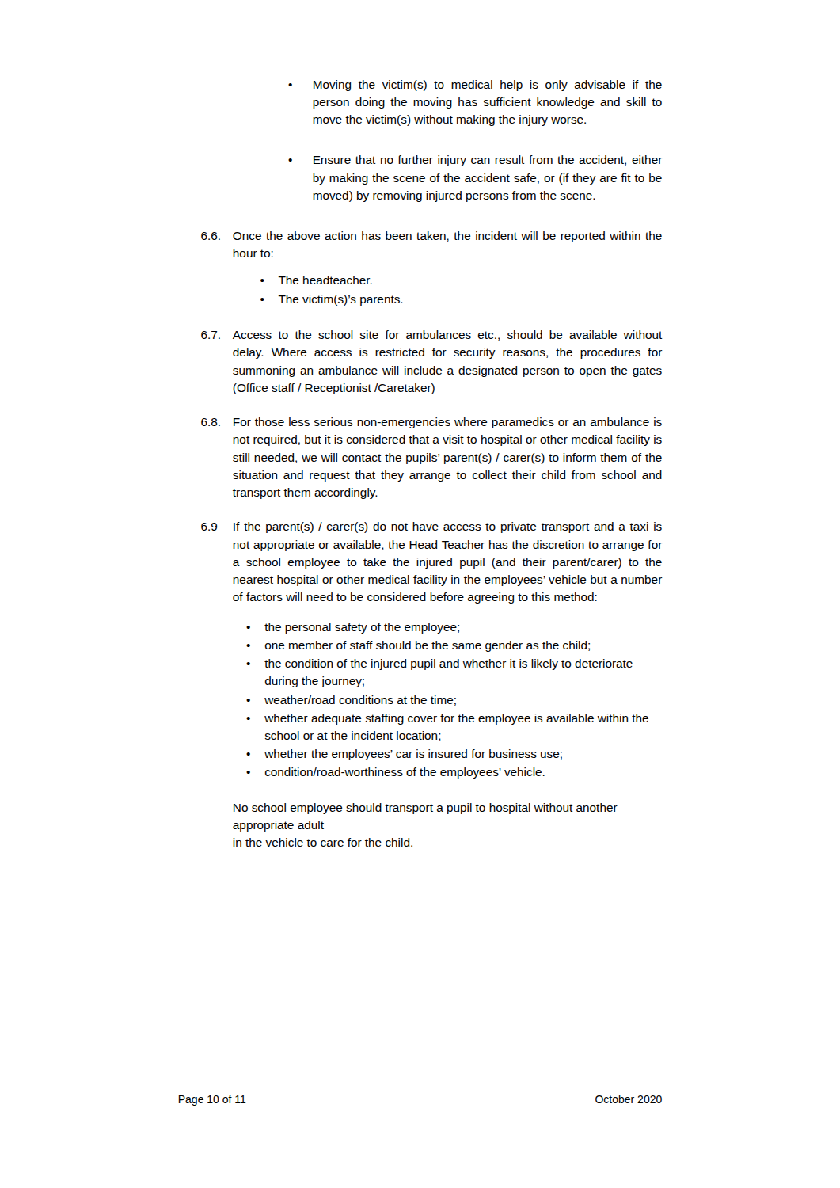Moving the victim(s) to medical help is only advisable if the person doing the moving has sufficient knowledge and skill to move the victim(s) without making the injury worse.
Ensure that no further injury can result from the accident, either by making the scene of the accident safe, or (if they are fit to be moved) by removing injured persons from the scene.
6.6.
Once the above action has been taken, the incident will be reported within the hour to:
The headteacher.
The victim(s)’s parents.
6.7.
Access to the school site for ambulances etc., should be available without delay. Where access is restricted for security reasons, the procedures for summoning an ambulance will include a designated person to open the gates (Office staff / Receptionist /Caretaker)
6.8.
For those less serious non-emergencies where paramedics or an ambulance is not required, but it is considered that a visit to hospital or other medical facility is still needed, we will contact the pupils’ parent(s) / carer(s) to inform them of the situation and request that they arrange to collect their child from school and transport them accordingly.
6.9
If the parent(s) / carer(s) do not have access to private transport and a taxi is not appropriate or available, the Head Teacher has the discretion to arrange for a school employee to take the injured pupil (and their parent/carer) to the nearest hospital or other medical facility in the employees’ vehicle but a number of factors will need to be considered before agreeing to this method:
the personal safety of the employee;
one member of staff should be the same gender as the child;
the condition of the injured pupil and whether it is likely to deteriorate during the journey;
weather/road conditions at the time;
whether adequate staffing cover for the employee is available within the school or at the incident location;
whether the employees’ car is insured for business use;
condition/road-worthiness of the employees’ vehicle.
No school employee should transport a pupil to hospital without another appropriate adult
in the vehicle to care for the child.
Page 10 of 11
October 2020